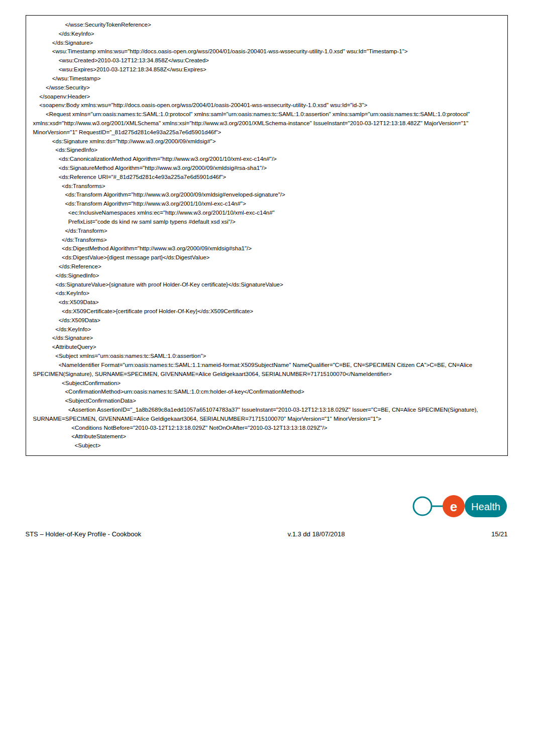</wsse:SecurityTokenReference> </ds:KeyInfo> </ds:Signature> <wsu:Timestamp xmlns:wsu="http://docs.oasis-open.org/wss/2004/01/oasis-200401-wss-wssecurity-utility-1.0.xsd" wsu:Id="Timestamp-1"> <wsu:Created>2010-03-12T12:13:34.858Z</wsu:Created> <wsu:Expires>2010-03-12T12:18:34.858Z</wsu:Expires> </wsu:Timestamp> </wsse:Security> </soapenv:Header> <soapenv:Body xmlns:wsu="http://docs.oasis-open.org/wss/2004/01/oasis-200401-wss-wssecurity-utility-1.0.xsd" wsu:Id="id-3"> <Request xmlns="urn:oasis:names:tc:SAML:1.0:protocol" xmlns:saml="urn:oasis:names:tc:SAML:1.0:assertion" xmlns:samlp="urn:oasis:names:tc:SAML:1.0:protocol" xmlns:xsd="http://www.w3.org/2001/XMLSchema" xmlns:xsi="http://www.w3.org/2001/XMLSchema-instance" IssueInstant="2010-03-12T12:13:18.482Z" MajorVersion="1" MinorVersion="1" RequestID="_81d275d281c4e93a225a7e6d5901d46f"> <ds:Signature xmlns:ds="http://www.w3.org/2000/09/xmldsig#"> <ds:SignedInfo> <ds:CanonicalizationMethod Algorithm="http://www.w3.org/2001/10/xml-exc-c14n#"/> <ds:SignatureMethod Algorithm="http://www.w3.org/2000/09/xmldsig#rsa-sha1"/> <ds:Reference URI="#_81d275d281c4e93a225a7e6d5901d46f"> <ds:Transforms> <ds:Transform Algorithm="http://www.w3.org/2000/09/xmldsig#enveloped-signature"/> <ds:Transform Algorithm="http://www.w3.org/2001/10/xml-exc-c14n#"> <ec:InclusiveNamespaces xmlns:ec="http://www.w3.org/2001/10/xml-exc-c14n#" PrefixList="code ds kind rw saml samlp typens #default xsd xsi"/> </ds:Transform> </ds:Transforms> <ds:DigestMethod Algorithm="http://www.w3.org/2000/09/xmldsig#sha1"/> <ds:DigestValue>{digest message part}</ds:DigestValue> </ds:Reference> </ds:SignedInfo> <ds:SignatureValue>{signature with proof Holder-Of-Key certificate}</ds:SignatureValue> <ds:KeyInfo> <ds:X509Data> <ds:X509Certificate>{certificate proof Holder-Of-Key}</ds:X509Certificate> </ds:X509Data> </ds:KeyInfo> </ds:Signature> <AttributeQuery> <Subject xmlns="urn:oasis:names:tc:SAML:1.0:assertion"> <NameIdentifier Format="urn:oasis:names:tc:SAML:1.1:nameid-format:X509SubjectName" NameQualifier="C=BE, CN=SPECIMEN Citizen CA">C=BE, CN=Alice SPECIMEN(Signature), SURNAME=SPECIMEN, GIVENNAME=Alice Geldigekaart3064, SERIALNUMBER=71715100070</NameIdentifier> <SubjectConfirmation> <ConfirmationMethod>urn:oasis:names:tc:SAML:1.0:cm:holder-of-key</ConfirmationMethod> <SubjectConfirmationData> <Assertion AssertionID="_1a8b2689c8a1edd1057a651074783a37" IssueInstant="2010-03-12T12:13:18.029Z" Issuer="C=BE, CN=Alice SPECIMEN(Signature), SURNAME=SPECIMEN, GIVENNAME=Alice Geldigekaart3064, SERIALNUMBER=71715100070" MajorVersion="1" MinorVersion="1"> <Conditions NotBefore="2010-03-12T12:13:18.029Z" NotOnOrAfter="2010-03-12T13:13:18.029Z"/> <AttributeStatement> <Subject>
e Health
STS – Holder-of-Key Profile - Cookbook v.1.3 dd 18/07/2018 15/21